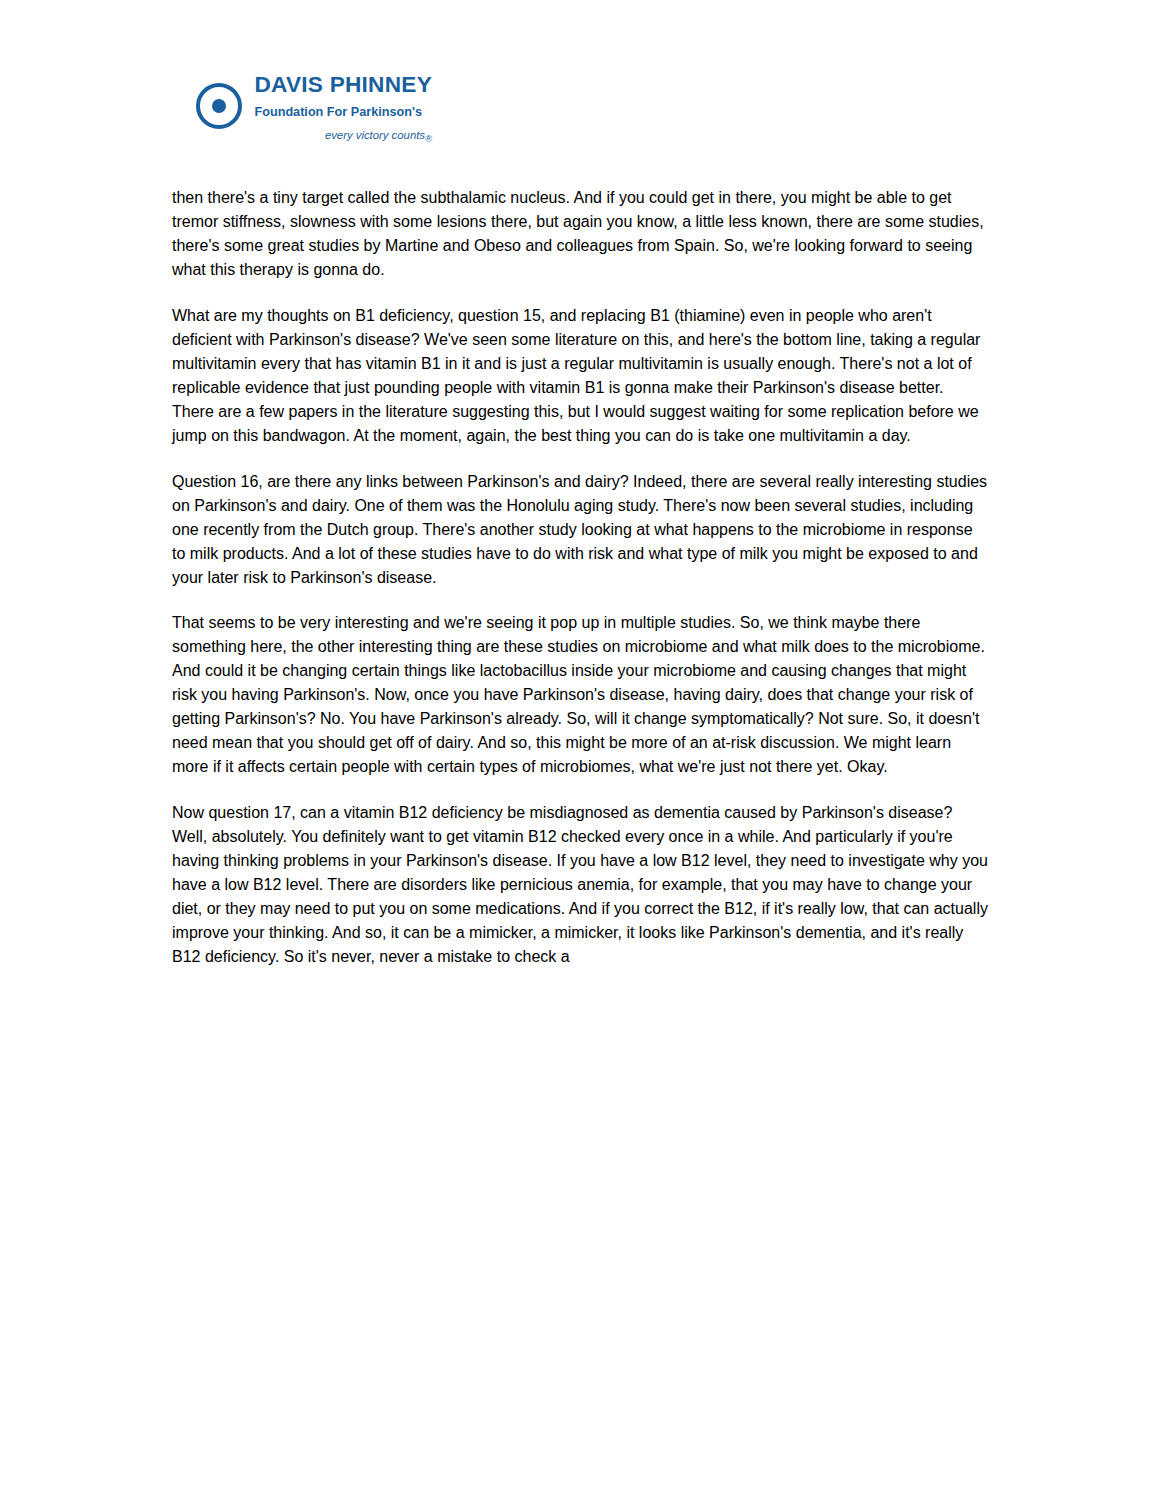DAVIS PHINNEY
Foundation For Parkinson's
every victory counts®
then there's a tiny target called the subthalamic nucleus. And if you could get in there, you might be able to get tremor stiffness, slowness with some lesions there, but again you know, a little less known, there are some studies, there's some great studies by Martine and Obeso and colleagues from Spain. So, we're looking forward to seeing what this therapy is gonna do.
What are my thoughts on B1 deficiency, question 15, and replacing B1 (thiamine) even in people who aren't deficient with Parkinson's disease? We've seen some literature on this, and here's the bottom line, taking a regular multivitamin every that has vitamin B1 in it and is just a regular multivitamin is usually enough. There's not a lot of replicable evidence that just pounding people with vitamin B1 is gonna make their Parkinson's disease better. There are a few papers in the literature suggesting this, but I would suggest waiting for some replication before we jump on this bandwagon. At the moment, again, the best thing you can do is take one multivitamin a day.
Question 16, are there any links between Parkinson's and dairy? Indeed, there are several really interesting studies on Parkinson's and dairy. One of them was the Honolulu aging study. There's now been several studies, including one recently from the Dutch group. There's another study looking at what happens to the microbiome in response to milk products. And a lot of these studies have to do with risk and what type of milk you might be exposed to and your later risk to Parkinson's disease.
That seems to be very interesting and we're seeing it pop up in multiple studies. So, we think maybe there something here, the other interesting thing are these studies on microbiome and what milk does to the microbiome. And could it be changing certain things like lactobacillus inside your microbiome and causing changes that might risk you having Parkinson's. Now, once you have Parkinson's disease, having dairy, does that change your risk of getting Parkinson's? No. You have Parkinson's already. So, will it change symptomatically? Not sure. So, it doesn't need mean that you should get off of dairy. And so, this might be more of an at-risk discussion. We might learn more if it affects certain people with certain types of microbiomes, what we're just not there yet. Okay.
Now question 17, can a vitamin B12 deficiency be misdiagnosed as dementia caused by Parkinson's disease? Well, absolutely. You definitely want to get vitamin B12 checked every once in a while. And particularly if you're having thinking problems in your Parkinson's disease. If you have a low B12 level, they need to investigate why you have a low B12 level. There are disorders like pernicious anemia, for example, that you may have to change your diet, or they may need to put you on some medications. And if you correct the B12, if it's really low, that can actually improve your thinking. And so, it can be a mimicker, a mimicker, it looks like Parkinson's dementia, and it's really B12 deficiency. So it's never, never a mistake to check a